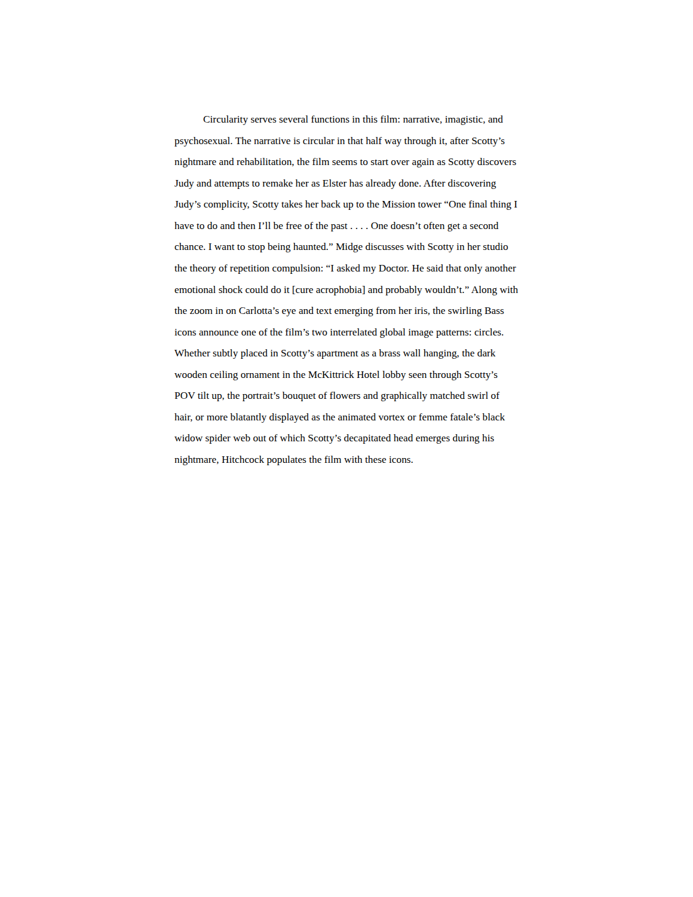Circularity serves several functions in this film: narrative, imagistic, and psychosexual. The narrative is circular in that half way through it, after Scotty’s nightmare and rehabilitation, the film seems to start over again as Scotty discovers Judy and attempts to remake her as Elster has already done. After discovering Judy’s complicity, Scotty takes her back up to the Mission tower “One final thing I have to do and then I’ll be free of the past . . . . One doesn’t often get a second chance. I want to stop being haunted.” Midge discusses with Scotty in her studio the theory of repetition compulsion: “I asked my Doctor. He said that only another emotional shock could do it [cure acrophobia] and probably wouldn’t.” Along with the zoom in on Carlotta’s eye and text emerging from her iris, the swirling Bass icons announce one of the film’s two interrelated global image patterns: circles. Whether subtly placed in Scotty’s apartment as a brass wall hanging, the dark wooden ceiling ornament in the McKittrick Hotel lobby seen through Scotty’s POV tilt up, the portrait’s bouquet of flowers and graphically matched swirl of hair, or more blatantly displayed as the animated vortex or femme fatale’s black widow spider web out of which Scotty’s decapitated head emerges during his nightmare, Hitchcock populates the film with these icons.